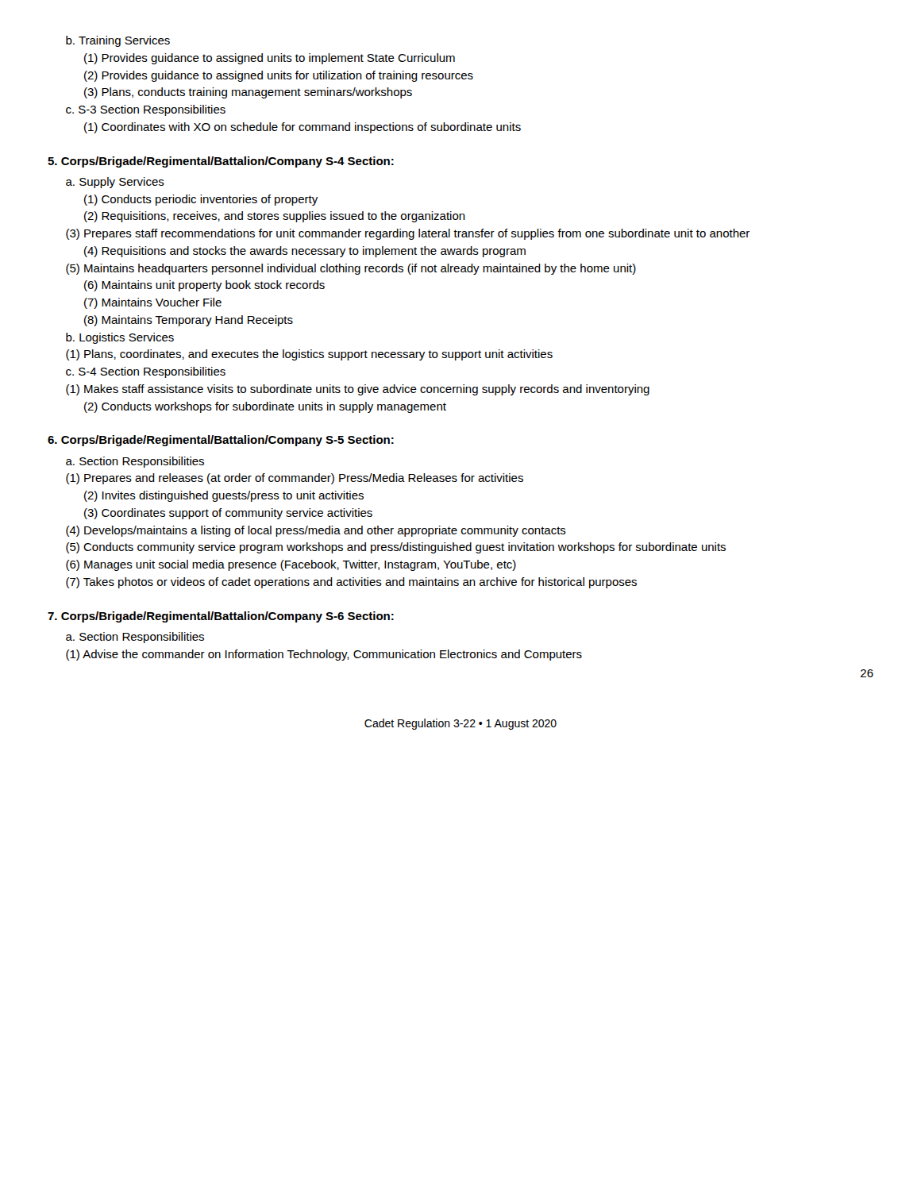b. Training Services
(1) Provides guidance to assigned units to implement State Curriculum
(2) Provides guidance to assigned units for utilization of training resources
(3) Plans, conducts training management seminars/workshops
c. S-3 Section Responsibilities
(1) Coordinates with XO on schedule for command inspections of subordinate units
5. Corps/Brigade/Regimental/Battalion/Company S-4 Section:
a. Supply Services
(1) Conducts periodic inventories of property
(2) Requisitions, receives, and stores supplies issued to the organization
(3) Prepares staff recommendations for unit commander regarding lateral transfer of supplies from one subordinate unit to another
(4) Requisitions and stocks the awards necessary to implement the awards program
(5) Maintains headquarters personnel individual clothing records (if not already maintained by the home unit)
(6) Maintains unit property book stock records
(7) Maintains Voucher File
(8) Maintains Temporary Hand Receipts
b. Logistics Services
(1) Plans, coordinates, and executes the logistics support necessary to support unit activities
c. S-4 Section Responsibilities
(1) Makes staff assistance visits to subordinate units to give advice concerning supply records and inventorying
(2) Conducts workshops for subordinate units in supply management
6. Corps/Brigade/Regimental/Battalion/Company S-5 Section:
a. Section Responsibilities
(1) Prepares and releases (at order of commander) Press/Media Releases for activities
(2) Invites distinguished guests/press to unit activities
(3) Coordinates support of community service activities
(4) Develops/maintains a listing of local press/media and other appropriate community contacts
(5) Conducts community service program workshops and press/distinguished guest invitation workshops for subordinate units
(6) Manages unit social media presence (Facebook, Twitter, Instagram, YouTube, etc)
(7) Takes photos or videos of cadet operations and activities and maintains an archive for historical purposes
7. Corps/Brigade/Regimental/Battalion/Company S-6 Section:
a. Section Responsibilities
(1) Advise the commander on Information Technology, Communication Electronics and Computers
26
Cadet Regulation 3-22 • 1 August 2020